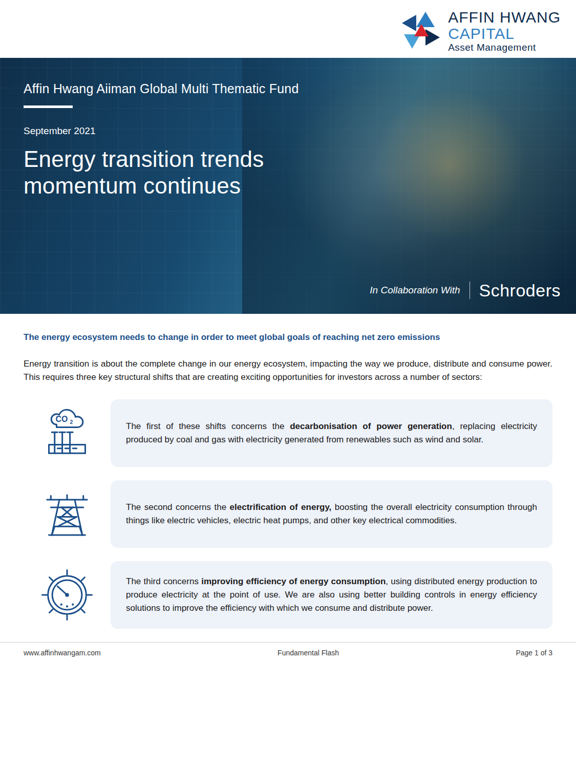AFFIN HWANG
CAPITAL
Asset Management
Affin Hwang Aiiman Global Multi Thematic Fund
September 2021
Energy transition trends
momentum continues
In Collaboration With Schroders
The energy ecosystem needs to change in order to meet global goals of reaching net zero emissions
Energy transition is about the complete change in our energy ecosystem, impacting the way we produce, distribute and consume power. This requires three key structural shifts that are creating exciting opportunities for investors across a number of sectors:
CO 2
The first of these shifts concerns the decarbonisation of power generation, replacing electricity produced by coal and gas with electricity generated from renewables such as wind and solar.
The second concerns the electrification of energy, boosting the overall electricity consumption through things like electric vehicles, electric heat pumps, and other key electrical commodities.
The third concerns improving efficiency of energy consumption, using distributed energy production to produce electricity at the point of use. We are also using better building controls in energy efficiency solutions to improve the efficiency with which we consume and distribute power.
www.affinhwangam.com
Fundamental Flash
Page 1 of 3